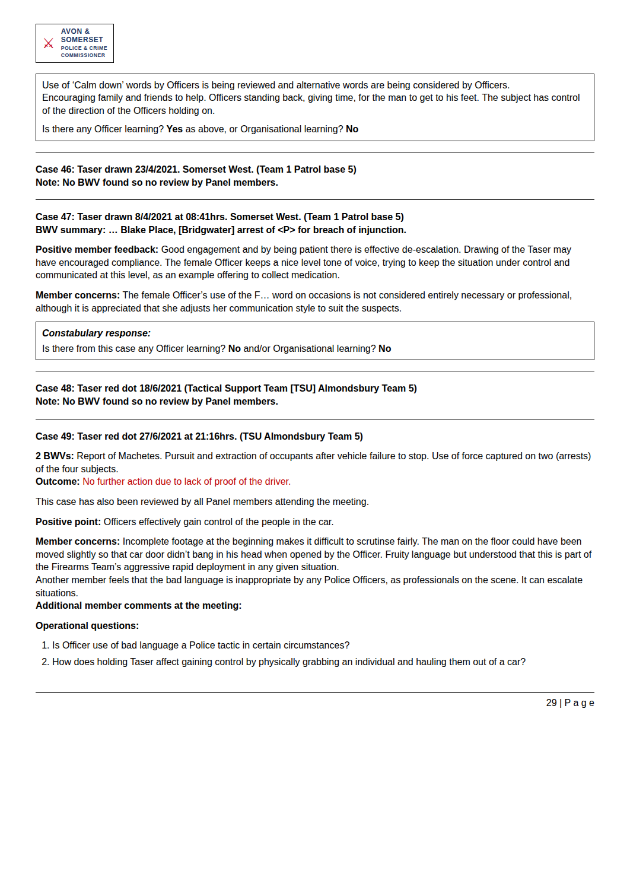⚔ AVON &
SOMERSET
POLICE & CRIME
COMMISSIONER
Use of ‘Calm down’ words by Officers is being reviewed and alternative words are being considered by Officers.
Encouraging family and friends to help. Officers standing back, giving time, for the man to get to his feet. The subject has control of the direction of the Officers holding on.
Is there any Officer learning? Yes as above, or Organisational learning? No
Case 46: Taser drawn 23/4/2021. Somerset West. (Team 1 Patrol base 5)
Note: No BWV found so no review by Panel members.
Case 47: Taser drawn 8/4/2021 at 08:41hrs. Somerset West. (Team 1 Patrol base 5)
BWV summary: … Blake Place, [Bridgwater] arrest of <P> for breach of injunction.
Positive member feedback: Good engagement and by being patient there is effective de-escalation. Drawing of the Taser may have encouraged compliance. The female Officer keeps a nice level tone of voice, trying to keep the situation under control and communicated at this level, as an example offering to collect medication.
Member concerns: The female Officer’s use of the F… word on occasions is not considered entirely necessary or professional, although it is appreciated that she adjusts her communication style to suit the suspects.
Constabulary response:
Is there from this case any Officer learning? No and/or Organisational learning? No
Case 48: Taser red dot 18/6/2021 (Tactical Support Team [TSU] Almondsbury Team 5)
Note: No BWV found so no review by Panel members.
Case 49: Taser red dot 27/6/2021 at 21:16hrs. (TSU Almondsbury Team 5)
2 BWVs: Report of Machetes. Pursuit and extraction of occupants after vehicle failure to stop. Use of force captured on two (arrests) of the four subjects.
Outcome: No further action due to lack of proof of the driver.
This case has also been reviewed by all Panel members attending the meeting.
Positive point: Officers effectively gain control of the people in the car.
Member concerns: Incomplete footage at the beginning makes it difficult to scrutinse fairly. The man on the floor could have been moved slightly so that car door didn’t bang in his head when opened by the Officer. Fruity language but understood that this is part of the Firearms Team’s aggressive rapid deployment in any given situation.
Another member feels that the bad language is inappropriate by any Police Officers, as professionals on the scene. It can escalate situations.
Additional member comments at the meeting:
Operational questions:
Is Officer use of bad language a Police tactic in certain circumstances?
How does holding Taser affect gaining control by physically grabbing an individual and hauling them out of a car?
29 | P a g e